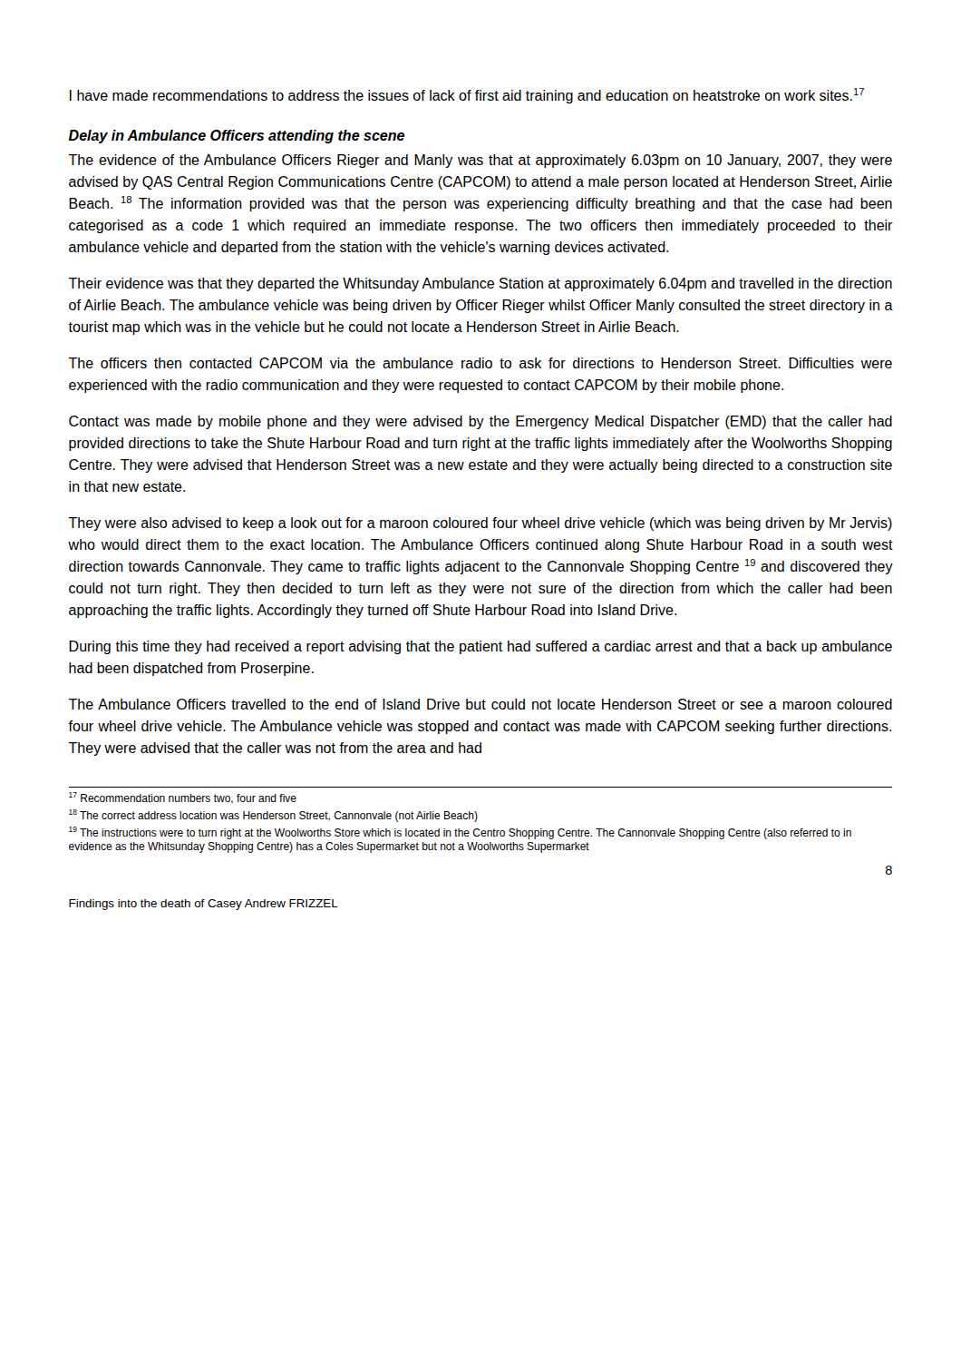I have made recommendations to address the issues of lack of first aid training and education on heatstroke on work sites.17
Delay in Ambulance Officers attending the scene
The evidence of the Ambulance Officers Rieger and Manly was that at approximately 6.03pm on 10 January, 2007, they were advised by QAS Central Region Communications Centre (CAPCOM) to attend a male person located at Henderson Street, Airlie Beach. 18 The information provided was that the person was experiencing difficulty breathing and that the case had been categorised as a code 1 which required an immediate response. The two officers then immediately proceeded to their ambulance vehicle and departed from the station with the vehicle's warning devices activated.
Their evidence was that they departed the Whitsunday Ambulance Station at approximately 6.04pm and travelled in the direction of Airlie Beach. The ambulance vehicle was being driven by Officer Rieger whilst Officer Manly consulted the street directory in a tourist map which was in the vehicle but he could not locate a Henderson Street in Airlie Beach.
The officers then contacted CAPCOM via the ambulance radio to ask for directions to Henderson Street. Difficulties were experienced with the radio communication and they were requested to contact CAPCOM by their mobile phone.
Contact was made by mobile phone and they were advised by the Emergency Medical Dispatcher (EMD) that the caller had provided directions to take the Shute Harbour Road and turn right at the traffic lights immediately after the Woolworths Shopping Centre. They were advised that Henderson Street was a new estate and they were actually being directed to a construction site in that new estate.
They were also advised to keep a look out for a maroon coloured four wheel drive vehicle (which was being driven by Mr Jervis) who would direct them to the exact location. The Ambulance Officers continued along Shute Harbour Road in a south west direction towards Cannonvale. They came to traffic lights adjacent to the Cannonvale Shopping Centre 19 and discovered they could not turn right. They then decided to turn left as they were not sure of the direction from which the caller had been approaching the traffic lights. Accordingly they turned off Shute Harbour Road into Island Drive.
During this time they had received a report advising that the patient had suffered a cardiac arrest and that a back up ambulance had been dispatched from Proserpine.
The Ambulance Officers travelled to the end of Island Drive but could not locate Henderson Street or see a maroon coloured four wheel drive vehicle. The Ambulance vehicle was stopped and contact was made with CAPCOM seeking further directions. They were advised that the caller was not from the area and had
17 Recommendation numbers two, four and five
18 The correct address location was Henderson Street, Cannonvale (not Airlie Beach)
19 The instructions were to turn right at the Woolworths Store which is located in the Centro Shopping Centre. The Cannonvale Shopping Centre (also referred to in evidence as the Whitsunday Shopping Centre) has a Coles Supermarket but not a Woolworths Supermarket
8
Findings into the death of Casey Andrew FRIZZEL